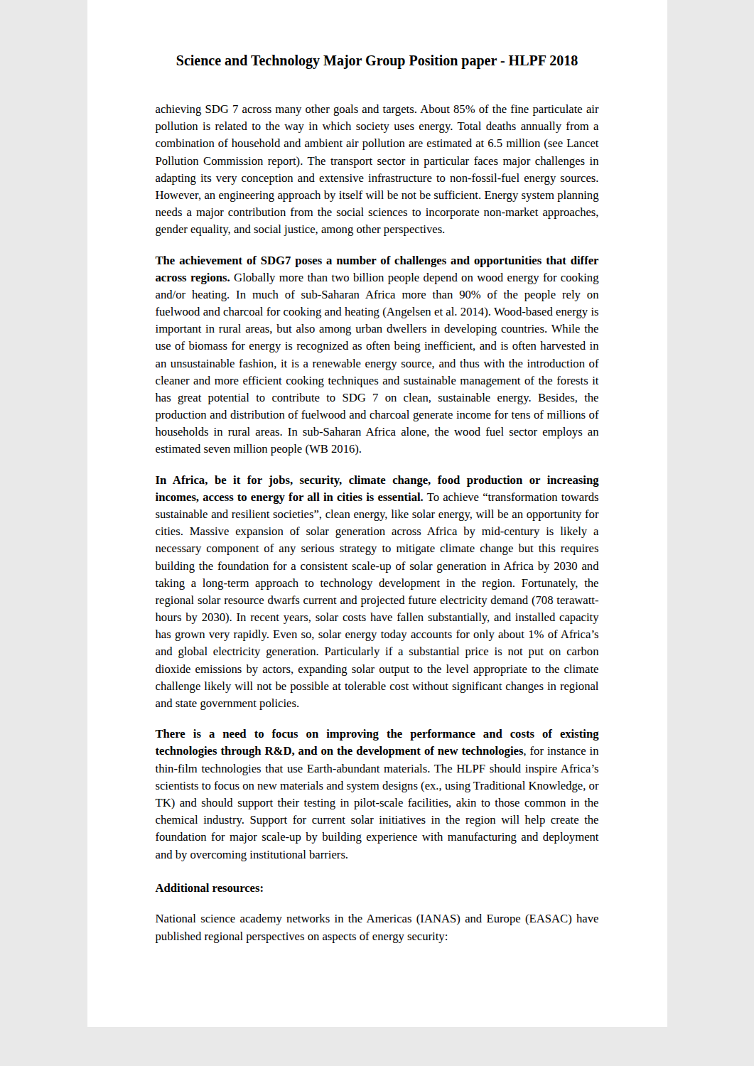Science and Technology Major Group Position paper - HLPF 2018
achieving SDG 7 across many other goals and targets. About 85% of the fine particulate air pollution is related to the way in which society uses energy. Total deaths annually from a combination of household and ambient air pollution are estimated at 6.5 million (see Lancet Pollution Commission report). The transport sector in particular faces major challenges in adapting its very conception and extensive infrastructure to non-fossil-fuel energy sources. However, an engineering approach by itself will be not be sufficient. Energy system planning needs a major contribution from the social sciences to incorporate non-market approaches, gender equality, and social justice, among other perspectives.
The achievement of SDG7 poses a number of challenges and opportunities that differ across regions. Globally more than two billion people depend on wood energy for cooking and/or heating. In much of sub-Saharan Africa more than 90% of the people rely on fuelwood and charcoal for cooking and heating (Angelsen et al. 2014). Wood-based energy is important in rural areas, but also among urban dwellers in developing countries. While the use of biomass for energy is recognized as often being inefficient, and is often harvested in an unsustainable fashion, it is a renewable energy source, and thus with the introduction of cleaner and more efficient cooking techniques and sustainable management of the forests it has great potential to contribute to SDG 7 on clean, sustainable energy. Besides, the production and distribution of fuelwood and charcoal generate income for tens of millions of households in rural areas. In sub-Saharan Africa alone, the wood fuel sector employs an estimated seven million people (WB 2016).
In Africa, be it for jobs, security, climate change, food production or increasing incomes, access to energy for all in cities is essential. To achieve “transformation towards sustainable and resilient societies”, clean energy, like solar energy, will be an opportunity for cities. Massive expansion of solar generation across Africa by mid-century is likely a necessary component of any serious strategy to mitigate climate change but this requires building the foundation for a consistent scale-up of solar generation in Africa by 2030 and taking a long-term approach to technology development in the region. Fortunately, the regional solar resource dwarfs current and projected future electricity demand (708 terawatt-hours by 2030). In recent years, solar costs have fallen substantially, and installed capacity has grown very rapidly. Even so, solar energy today accounts for only about 1% of Africa’s and global electricity generation. Particularly if a substantial price is not put on carbon dioxide emissions by actors, expanding solar output to the level appropriate to the climate challenge likely will not be possible at tolerable cost without significant changes in regional and state government policies.
There is a need to focus on improving the performance and costs of existing technologies through R&D, and on the development of new technologies, for instance in thin-film technologies that use Earth-abundant materials. The HLPF should inspire Africa’s scientists to focus on new materials and system designs (ex., using Traditional Knowledge, or TK) and should support their testing in pilot-scale facilities, akin to those common in the chemical industry. Support for current solar initiatives in the region will help create the foundation for major scale-up by building experience with manufacturing and deployment and by overcoming institutional barriers.
Additional resources:
National science academy networks in the Americas (IANAS) and Europe (EASAC) have published regional perspectives on aspects of energy security: